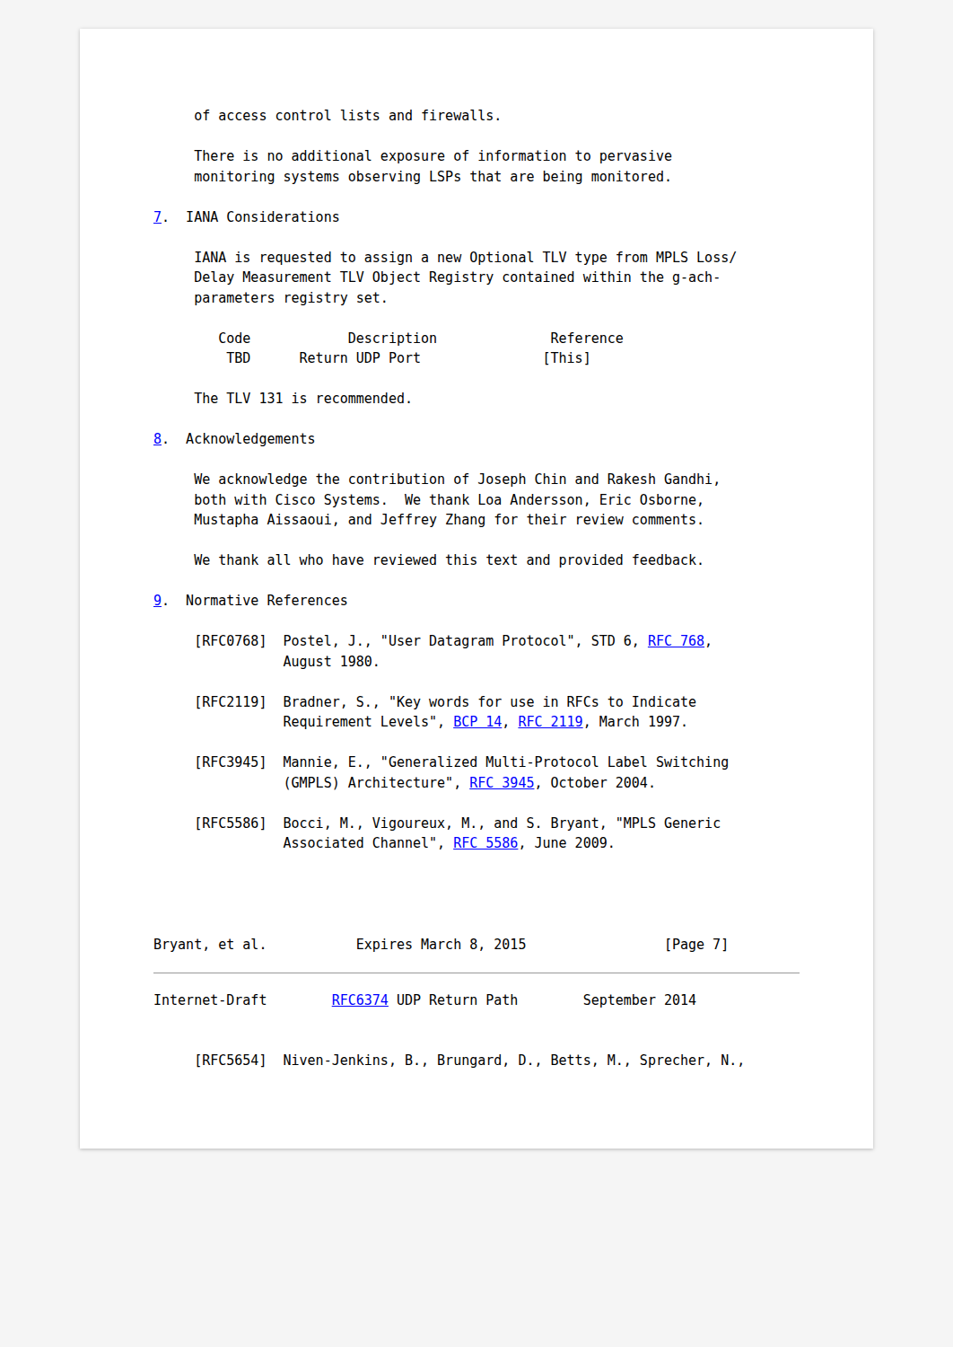of access control lists and firewalls.

     There is no additional exposure of information to pervasive
     monitoring systems observing LSPs that are being monitored.

7.  IANA Considerations

     IANA is requested to assign a new Optional TLV type from MPLS Loss/
     Delay Measurement TLV Object Registry contained within the g-ach-
     parameters registry set.

        Code            Description              Reference
         TBD      Return UDP Port               [This]

     The TLV 131 is recommended.

8.  Acknowledgements

     We acknowledge the contribution of Joseph Chin and Rakesh Gandhi,
     both with Cisco Systems.  We thank Loa Andersson, Eric Osborne,
     Mustapha Aissaoui, and Jeffrey Zhang for their review comments.

     We thank all who have reviewed this text and provided feedback.

9.  Normative References

     [RFC0768]  Postel, J., "User Datagram Protocol", STD 6, RFC 768,
                August 1980.

     [RFC2119]  Bradner, S., "Key words for use in RFCs to Indicate
                Requirement Levels", BCP 14, RFC 2119, March 1997.

     [RFC3945]  Mannie, E., "Generalized Multi-Protocol Label Switching
                (GMPLS) Architecture", RFC 3945, October 2004.

     [RFC5586]  Bocci, M., Vigoureux, M., and S. Bryant, "MPLS Generic
                Associated Channel", RFC 5586, June 2009.




Bryant, et al.           Expires March 8, 2015                 [Page 7]
Internet-Draft        RFC6374 UDP Return Path        September 2014


     [RFC5654]  Niven-Jenkins, B., Brungard, D., Betts, M., Sprecher, N.,